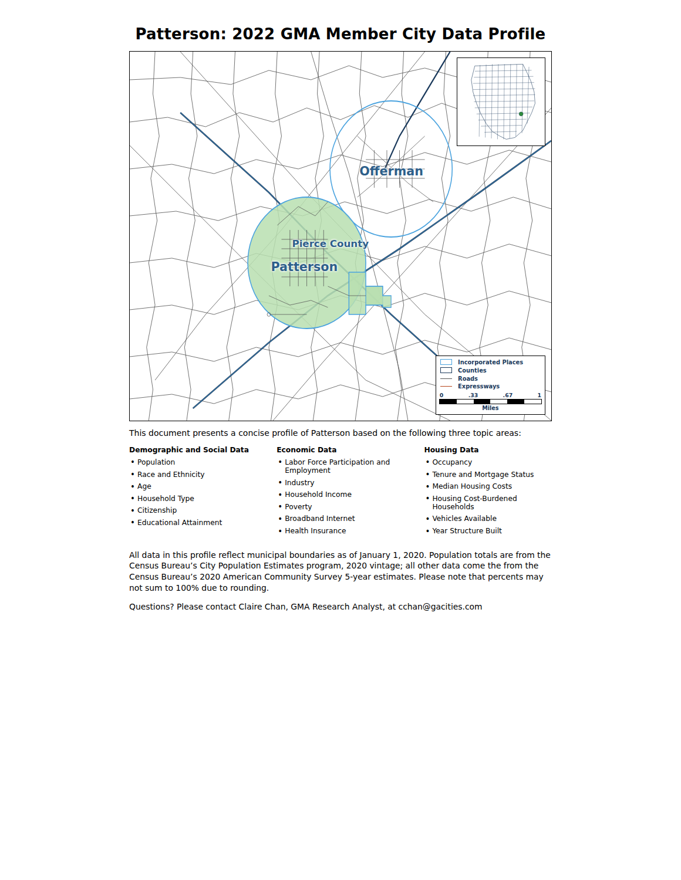Patterson: 2022 GMA Member City Data Profile
Offerman
Pierce County
Patterson
| | Incorporated Places |
| | Counties |
| | Roads |
| | Expressways |
0.33.671
Miles
This document presents a concise profile of Patterson based on the following three topic areas:
Demographic and Social Data
Population
Race and Ethnicity
Age
Household Type
Citizenship
Educational Attainment
Economic Data
Labor Force Participation and Employment
Industry
Household Income
Poverty
Broadband Internet
Health Insurance
Housing Data
Occupancy
Tenure and Mortgage Status
Median Housing Costs
Housing Cost-Burdened Households
Vehicles Available
Year Structure Built
All data in this profile reflect municipal boundaries as of January 1, 2020. Population totals are from the Census Bureau’s City Population Estimates program, 2020 vintage; all other data come the from the Census Bureau’s 2020 American Community Survey 5-year estimates. Please note that percents may not sum to 100% due to rounding.
Questions? Please contact Claire Chan, GMA Research Analyst, at cchan@gacities.com